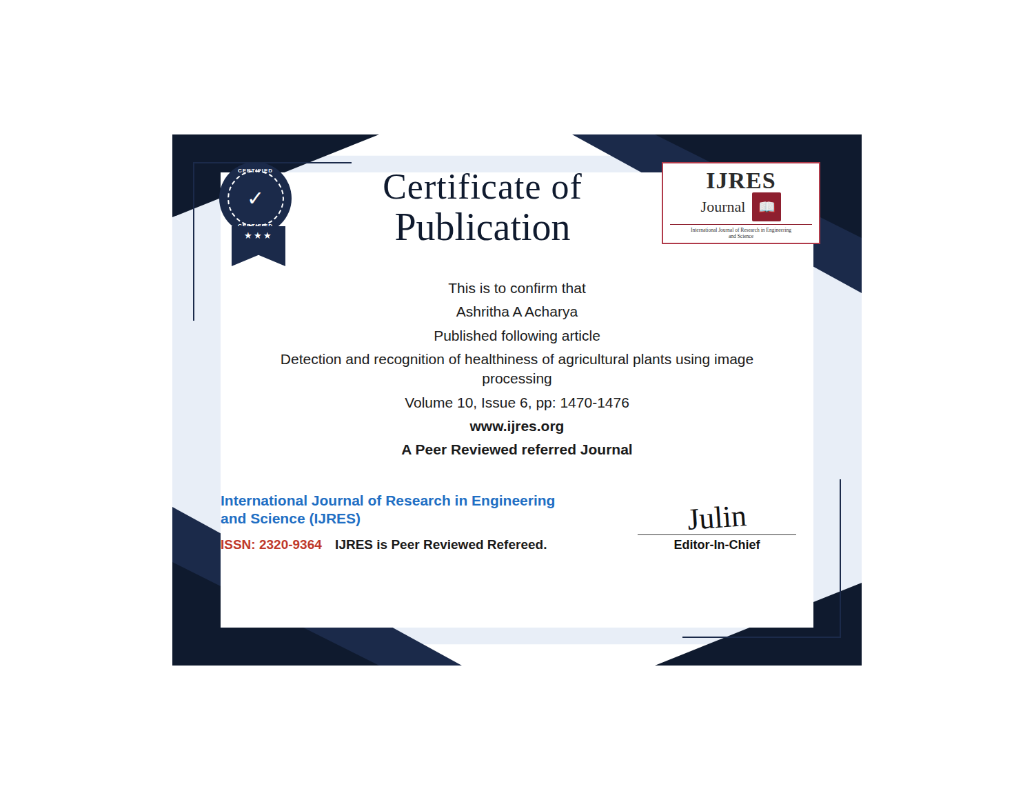CERTIFIED
✓
CERTIFIED
★★★
Certificate of
Publication
IJRES
Journal 📖
International Journal of Research in Engineering
and Science
This is to confirm that
Ashritha A Acharya
Published following article
Detection and recognition of healthiness of agricultural plants using image processing
Volume 10, Issue 6, pp: 1470-1476
www.ijres.org
A Peer Reviewed referred Journal
International Journal of Research in Engineering and Science (IJRES)
ISSN: 2320-9364 IJRES is Peer Reviewed Refereed.
Julin
Editor-In-Chief